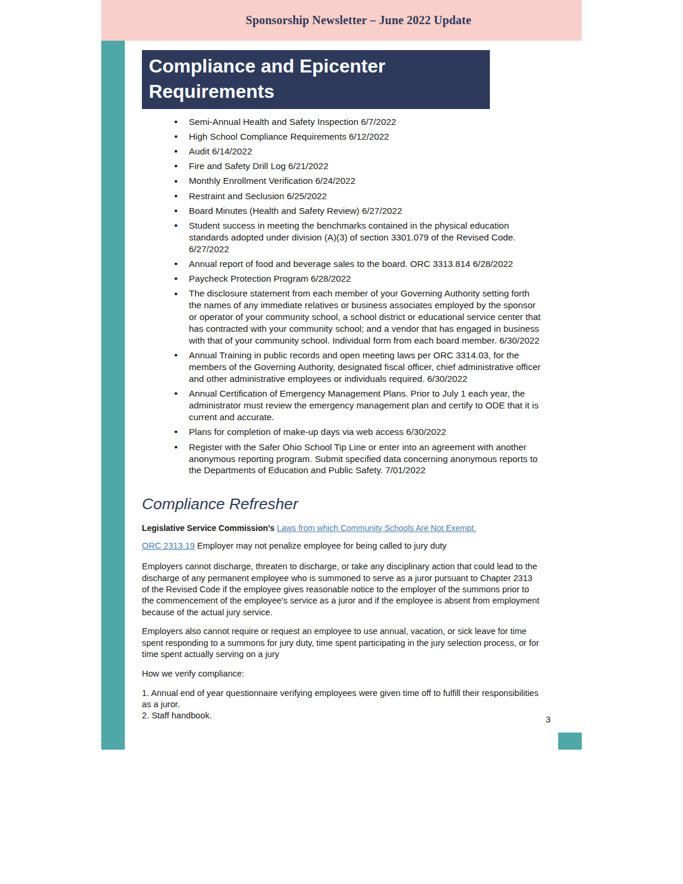Sponsorship Newsletter – June 2022 Update
Compliance and Epicenter Requirements
Semi-Annual Health and Safety Inspection 6/7/2022
High School Compliance Requirements 6/12/2022
Audit 6/14/2022
Fire and Safety Drill Log 6/21/2022
Monthly Enrollment Verification 6/24/2022
Restraint and Seclusion 6/25/2022
Board Minutes (Health and Safety Review) 6/27/2022
Student success in meeting the benchmarks contained in the physical education standards adopted under division (A)(3) of section 3301.079 of the Revised Code. 6/27/2022
Annual report of food and beverage sales to the board. ORC 3313.814 6/28/2022
Paycheck Protection Program 6/28/2022
The disclosure statement from each member of your Governing Authority setting forth the names of any immediate relatives or business associates employed by the sponsor or operator of your community school, a school district or educational service center that has contracted with your community school; and a vendor that has engaged in business with that of your community school. Individual form from each board member. 6/30/2022
Annual Training in public records and open meeting laws per ORC 3314.03, for the members of the Governing Authority, designated fiscal officer, chief administrative officer and other administrative employees or individuals required. 6/30/2022
Annual Certification of Emergency Management Plans. Prior to July 1 each year, the administrator must review the emergency management plan and certify to ODE that it is current and accurate.
Plans for completion of make-up days via web access 6/30/2022
Register with the Safer Ohio School Tip Line or enter into an agreement with another anonymous reporting program. Submit specified data concerning anonymous reports to the Departments of Education and Public Safety. 7/01/2022
Compliance Refresher
Legislative Service Commission’s Laws from which Community Schools Are Not Exempt.
ORC 2313.19 Employer may not penalize employee for being called to jury duty
Employers cannot discharge, threaten to discharge, or take any disciplinary action that could lead to the discharge of any permanent employee who is summoned to serve as a juror pursuant to Chapter 2313 of the Revised Code if the employee gives reasonable notice to the employer of the summons prior to the commencement of the employee's service as a juror and if the employee is absent from employment because of the actual jury service.
Employers also cannot require or request an employee to use annual, vacation, or sick leave for time spent responding to a summons for jury duty, time spent participating in the jury selection process, or for time spent actually serving on a jury
How we verify compliance:
1. Annual end of year questionnaire verifying employees were given time off to fulfill their responsibilities as a juror.
2. Staff handbook.
3